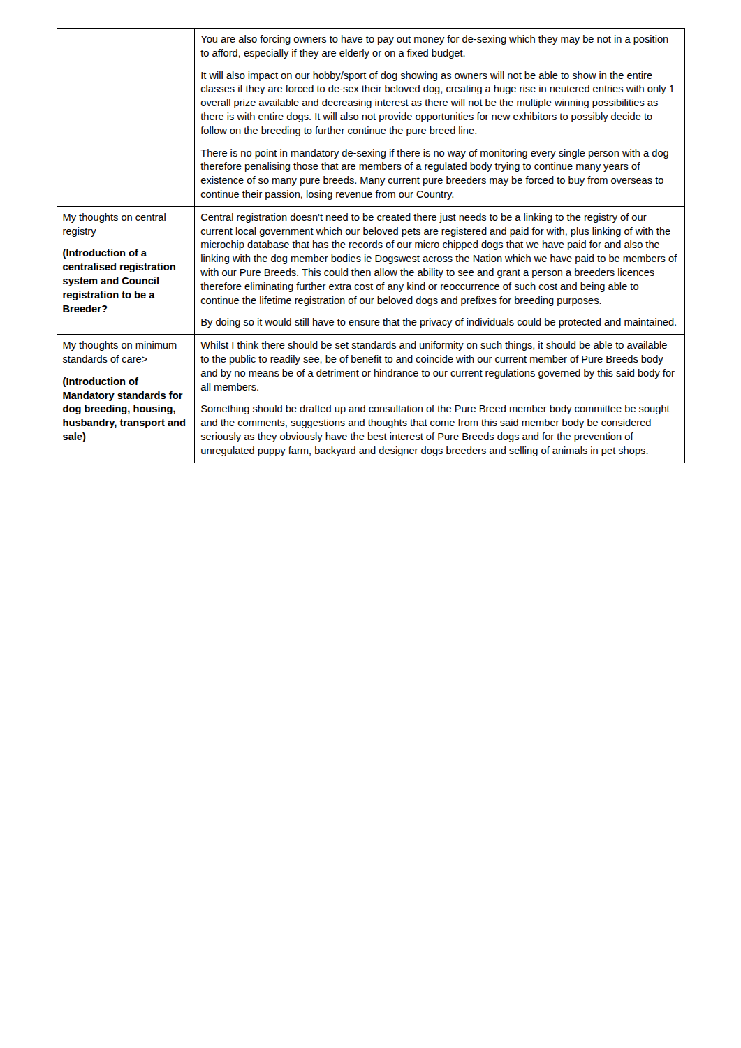| | You are also forcing owners to have to pay out money for de-sexing which they may be not in a position to afford, especially if they are elderly or on a fixed budget. It will also impact on our hobby/sport of dog showing as owners will not be able to show in the entire classes if they are forced to de-sex their beloved dog, creating a huge rise in neutered entries with only 1 overall prize available and decreasing interest as there will not be the multiple winning possibilities as there is with entire dogs. It will also not provide opportunities for new exhibitors to possibly decide to follow on the breeding to further continue the pure breed line. There is no point in mandatory de-sexing if there is no way of monitoring every single person with a dog therefore penalising those that are members of a regulated body trying to continue many years of existence of so many pure breeds. Many current pure breeders may be forced to buy from overseas to continue their passion, losing revenue from our Country. |
| My thoughts on central registry (Introduction of a centralised registration system and Council registration to be a Breeder? | Central registration doesn't need to be created there just needs to be a linking to the registry of our current local government which our beloved pets are registered and paid for with, plus linking of with the microchip database that has the records of our micro chipped dogs that we have paid for and also the linking with the dog member bodies ie Dogswest across the Nation which we have paid to be members of with our Pure Breeds. This could then allow the ability to see and grant a person a breeders licences therefore eliminating further extra cost of any kind or reoccurrence of such cost and being able to continue the lifetime registration of our beloved dogs and prefixes for breeding purposes. By doing so it would still have to ensure that the privacy of individuals could be protected and maintained. |
| My thoughts on minimum standards of care> (Introduction of Mandatory standards for dog breeding, housing, husbandry, transport and sale) | Whilst I think there should be set standards and uniformity on such things, it should be able to available to the public to readily see, be of benefit to and coincide with our current member of Pure Breeds body and by no means be of a detriment or hindrance to our current regulations governed by this said body for all members. Something should be drafted up and consultation of the Pure Breed member body committee be sought and the comments, suggestions and thoughts that come from this said member body be considered seriously as they obviously have the best interest of Pure Breeds dogs and for the prevention of unregulated puppy farm, backyard and designer dogs breeders and selling of animals in pet shops. |